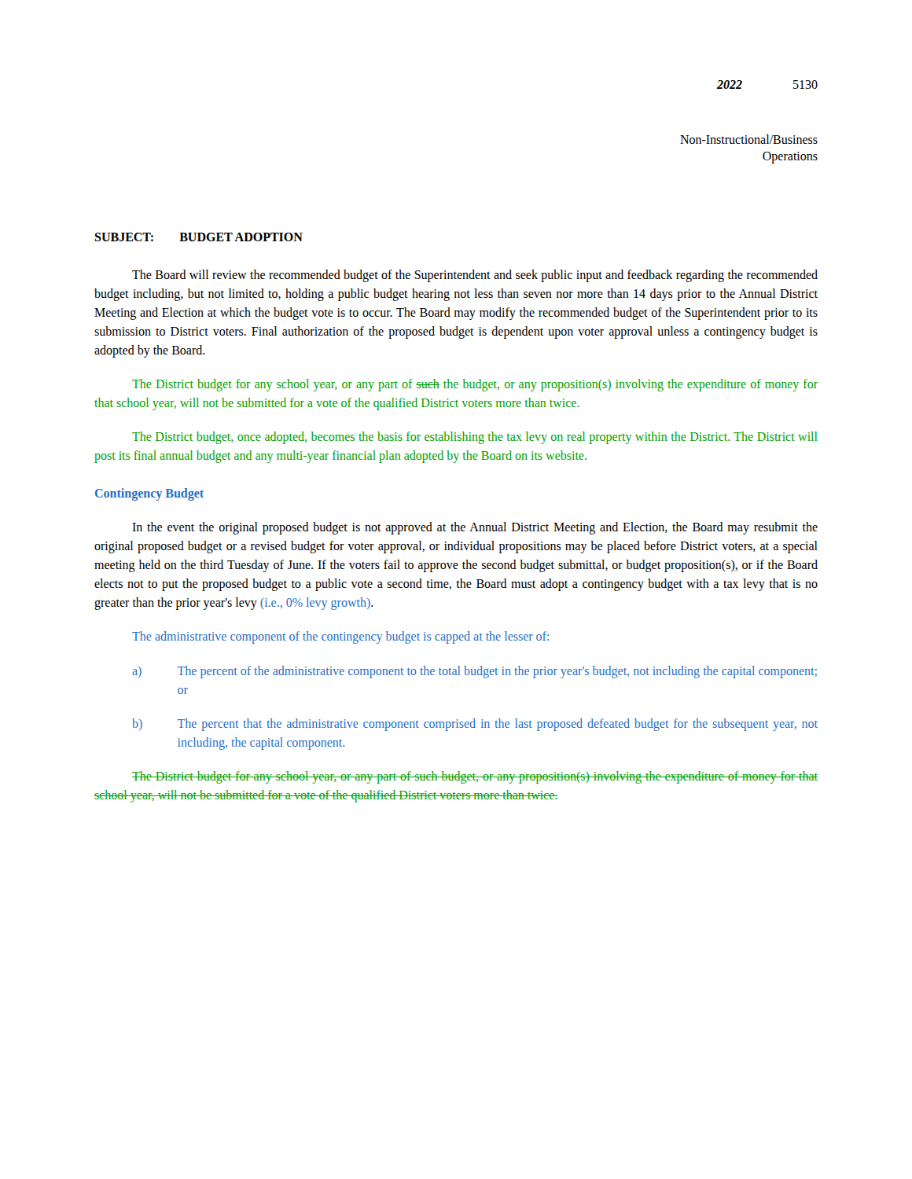20225130
Non-Instructional/Business
Operations
SUBJECT: BUDGET ADOPTION
The Board will review the recommended budget of the Superintendent and seek public input and feedback regarding the recommended budget including, but not limited to, holding a public budget hearing not less than seven nor more than 14 days prior to the Annual District Meeting and Election at which the budget vote is to occur. The Board may modify the recommended budget of the Superintendent prior to its submission to District voters. Final authorization of the proposed budget is dependent upon voter approval unless a contingency budget is adopted by the Board.
The District budget for any school year, or any part of such the budget, or any proposition(s) involving the expenditure of money for that school year, will not be submitted for a vote of the qualified District voters more than twice.
The District budget, once adopted, becomes the basis for establishing the tax levy on real property within the District. The District will post its final annual budget and any multi-year financial plan adopted by the Board on its website.
Contingency Budget
In the event the original proposed budget is not approved at the Annual District Meeting and Election, the Board may resubmit the original proposed budget or a revised budget for voter approval, or individual propositions may be placed before District voters, at a special meeting held on the third Tuesday of June. If the voters fail to approve the second budget submittal, or budget proposition(s), or if the Board elects not to put the proposed budget to a public vote a second time, the Board must adopt a contingency budget with a tax levy that is no greater than the prior year's levy (i.e., 0% levy growth).
The administrative component of the contingency budget is capped at the lesser of:
a) The percent of the administrative component to the total budget in the prior year's budget, not including the capital component; or
b) The percent that the administrative component comprised in the last proposed defeated budget for the subsequent year, not including, the capital component.
The District budget for any school year, or any part of such budget, or any proposition(s) involving the expenditure of money for that school year, will not be submitted for a vote of the qualified District voters more than twice.